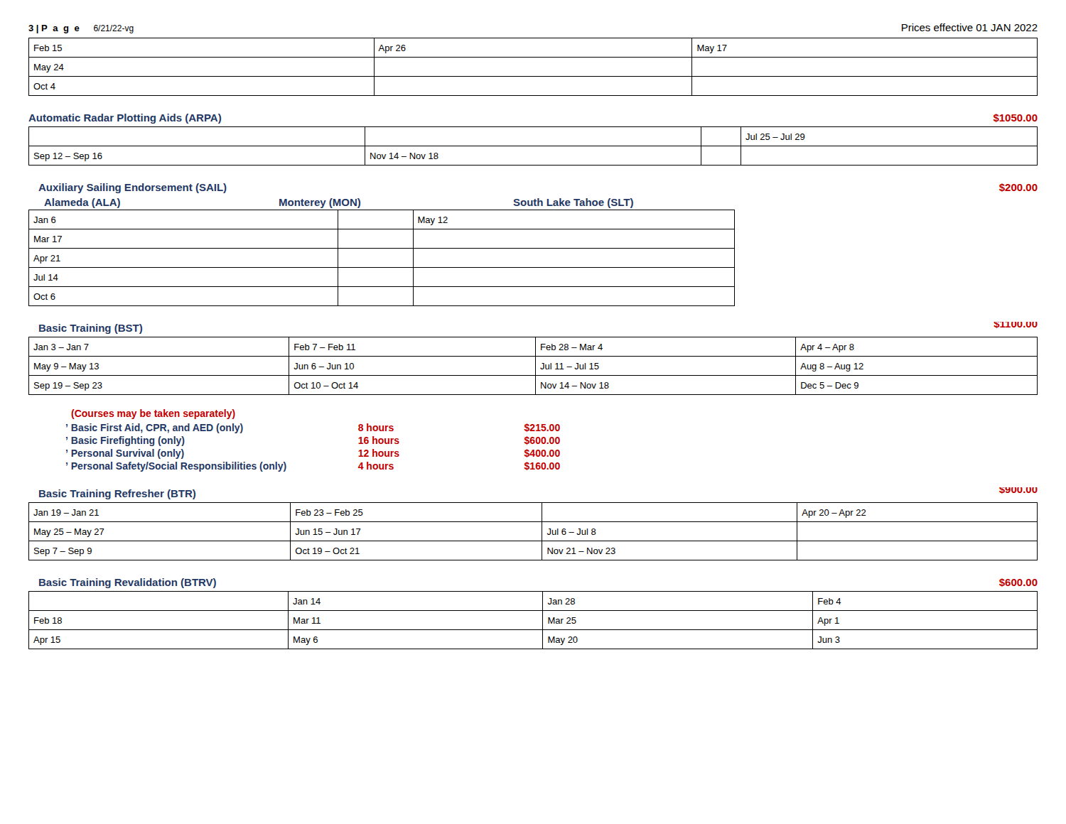3 | P a g e 6/21/22-vg
Prices effective 01 JAN 2022
| Feb 15 | Apr 26 | May 17 |
| May 24 | | |
| Oct 4 | | |
Automatic Radar Plotting Aids (ARPA) $1050.00
| | | | Jul 25 – Jul 29 |
| Sep 12 – Sep 16 | Nov 14 – Nov 18 | | |
Auxiliary Sailing Endorsement (SAIL) $200.00
Alameda (ALA) Monterey (MON) South Lake Tahoe (SLT)
| Jan 6 | | May 12 |
| Mar 17 | | |
| Apr 21 | | |
| Jul 14 | | |
| Oct 6 | | |
Basic Training (BST) $1100.00
| Jan 3 – Jan 7 | Feb 7 – Feb 11 | Feb 28 – Mar 4 | Apr 4 – Apr 8 |
| May 9 – May 13 | Jun 6 – Jun 10 | Jul 11 – Jul 15 | Aug 8 – Aug 12 |
| Sep 19 – Sep 23 | Oct 10 – Oct 14 | Nov 14 – Nov 18 | Dec 5 – Dec 9 |
(Courses may be taken separately)
’ Basic First Aid, CPR, and AED (only) 8 hours $215.00
’ Basic Firefighting (only) 16 hours $600.00
’ Personal Survival (only) 12 hours $400.00
’ Personal Safety/Social Responsibilities (only) 4 hours $160.00
Basic Training Refresher (BTR) $900.00
| Jan 19 – Jan 21 | Feb 23 – Feb 25 | | Apr 20 – Apr 22 |
| May 25 – May 27 | Jun 15 – Jun 17 | Jul 6 – Jul 8 | |
| Sep 7 – Sep 9 | Oct 19 – Oct 21 | Nov 21 – Nov 23 | |
Basic Training Revalidation (BTRV) $600.00
| | Jan 14 | Jan 28 | Feb 4 |
| Feb 18 | Mar 11 | Mar 25 | Apr 1 |
| Apr 15 | May 6 | May 20 | Jun 3 |